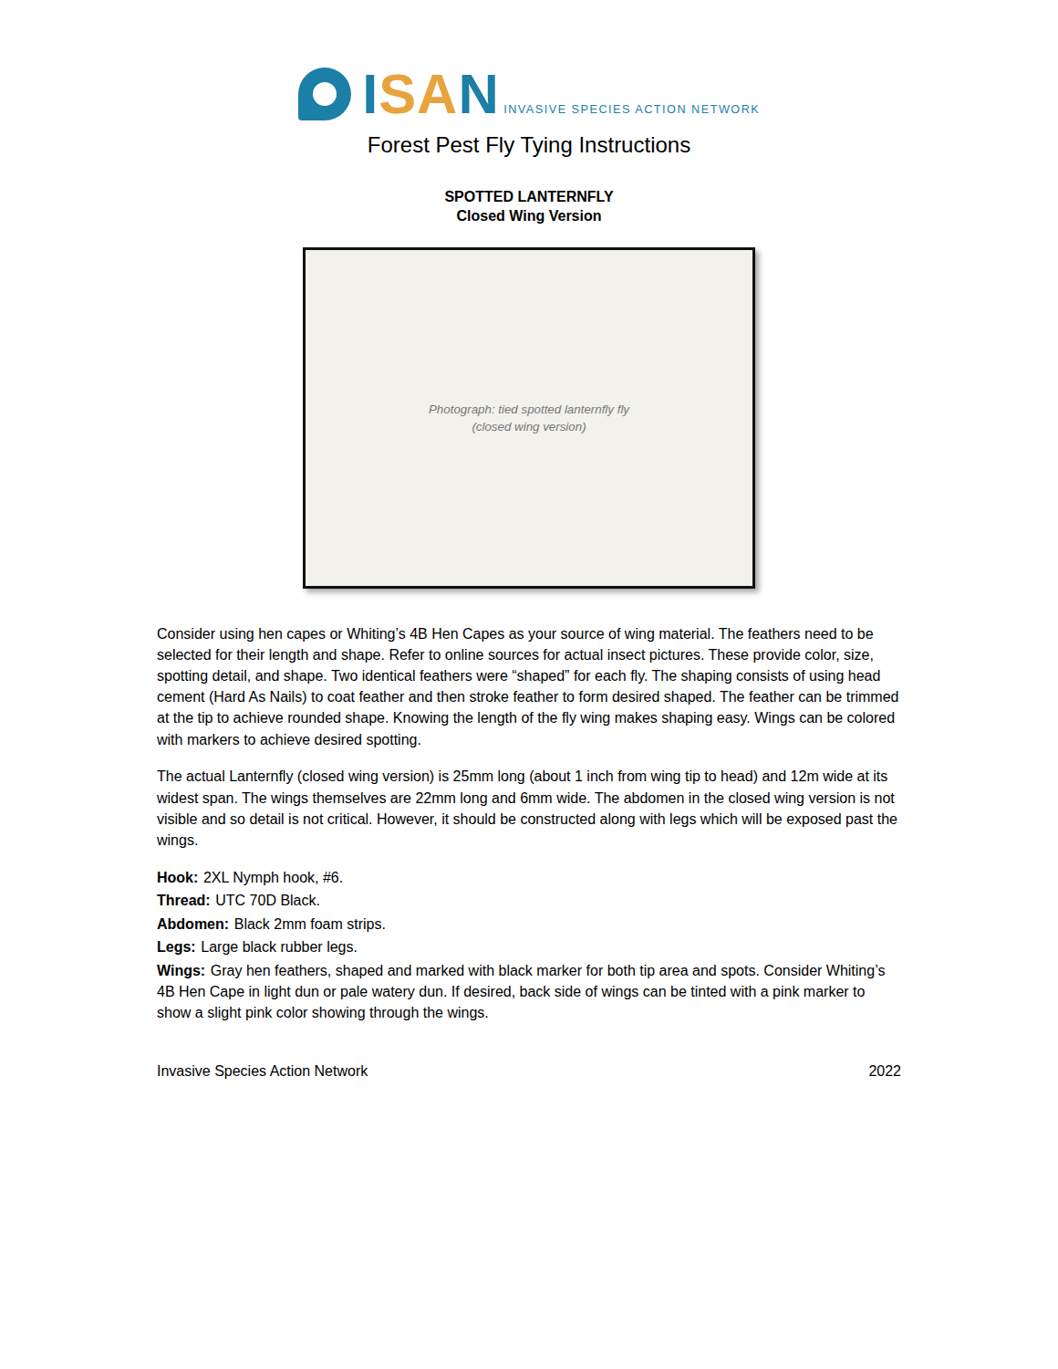ISAN INVASIVE SPECIES ACTION NETWORK
Forest Pest Fly Tying Instructions
SPOTTED LANTERNFLY
Closed Wing Version
Photograph: tied spotted lanternfly fly (closed wing version)
Consider using hen capes or Whiting’s 4B Hen Capes as your source of wing material. The feathers need to be selected for their length and shape. Refer to online sources for actual insect pictures. These provide color, size, spotting detail, and shape. Two identical feathers were “shaped” for each fly. The shaping consists of using head cement (Hard As Nails) to coat feather and then stroke feather to form desired shaped. The feather can be trimmed at the tip to achieve rounded shape. Knowing the length of the fly wing makes shaping easy. Wings can be colored with markers to achieve desired spotting.
The actual Lanternfly (closed wing version) is 25mm long (about 1 inch from wing tip to head) and 12m wide at its widest span. The wings themselves are 22mm long and 6mm wide. The abdomen in the closed wing version is not visible and so detail is not critical. However, it should be constructed along with legs which will be exposed past the wings.
Hook
2XL Nymph hook, #6.
Thread
UTC 70D Black.
Abdomen
Black 2mm foam strips.
Legs
Large black rubber legs.
Wings
Gray hen feathers, shaped and marked with black marker for both tip area and spots. Consider Whiting’s 4B Hen Cape in light dun or pale watery dun. If desired, back side of wings can be tinted with a pink marker to show a slight pink color showing through the wings.
Invasive Species Action Network 2022